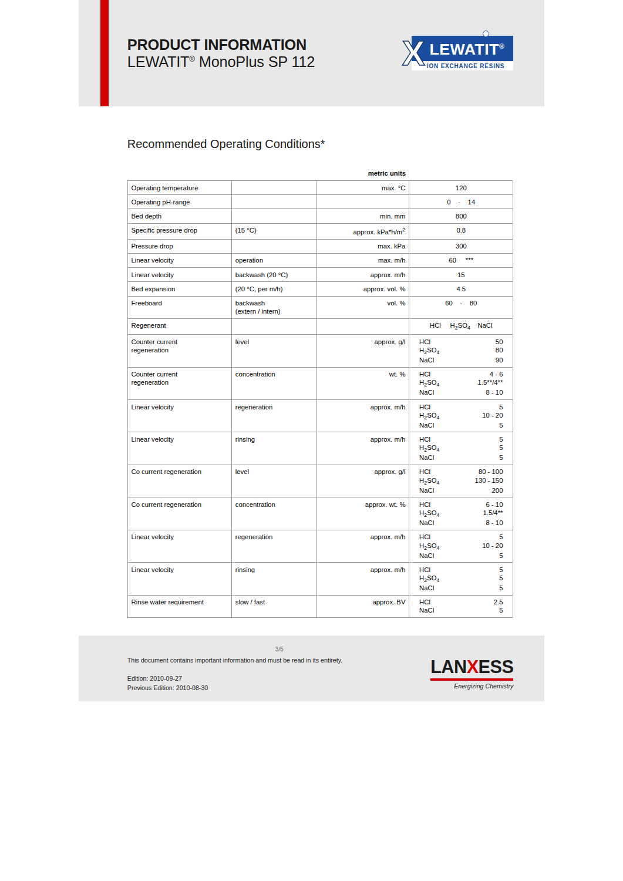PRODUCT INFORMATION
LEWATIT® MonoPlus SP 112
X
LEWATIT®
ION EXCHANGE RESINS
Recommended Operating Conditions*
| | | metric units | |
| Operating temperature | | max. °C | 120 |
| Operating pH-range | | | 0 - 14 |
| Bed depth | | min. mm | 800 |
| Specific pressure drop | (15 °C) | approx. kPa*h/m 2 | 0.8 |
| Pressure drop | | max. kPa | 300 |
| Linear velocity | operation | max. m/h | 60 *** |
| Linear velocity | backwash (20 °C) | approx. m/h | 15 |
| Bed expansion | (20 °C, per m/h) | approx. vol. % | 4.5 |
| Freeboard | backwash (extern / intern) | vol. % | 60 - 80 |
| Regenerant | | | HCl H 2 SO 4 NaCl |
| Counter current regeneration | level | approx. g/l | HCl 50 H 2 SO 4 80 NaCl 90 |
| Counter current regeneration | concentration | wt. % | HCl 4 - 6 H 2 SO 4 1.5**/4** NaCl 8 - 10 |
| Linear velocity | regeneration | approx. m/h | HCl 5 H 2 SO 4 10 - 20 NaCl 5 |
| Linear velocity | rinsing | approx. m/h | HCl 5 H 2 SO 4 5 NaCl 5 |
| Co current regeneration | level | approx. g/l | HCl 80 - 100 H 2 SO 4 130 - 150 NaCl 200 |
| Co current regeneration | concentration | approx. wt. % | HCl 6 - 10 H 2 SO 4 1.5/4** NaCl 8 - 10 |
| Linear velocity | regeneration | approx. m/h | HCl 5 H 2 SO 4 10 - 20 NaCl 5 |
| Linear velocity | rinsing | approx. m/h | HCl 5 H 2 SO 4 5 NaCl 5 |
| Rinse water requirement | slow / fast | approx. BV | HCl 2.5 NaCl 5 |
3/5
This document contains important information and must be read in its entirety.
Edition: 2010-09-27
Previous Edition: 2010-08-30
LANXESS
Energizing Chemistry